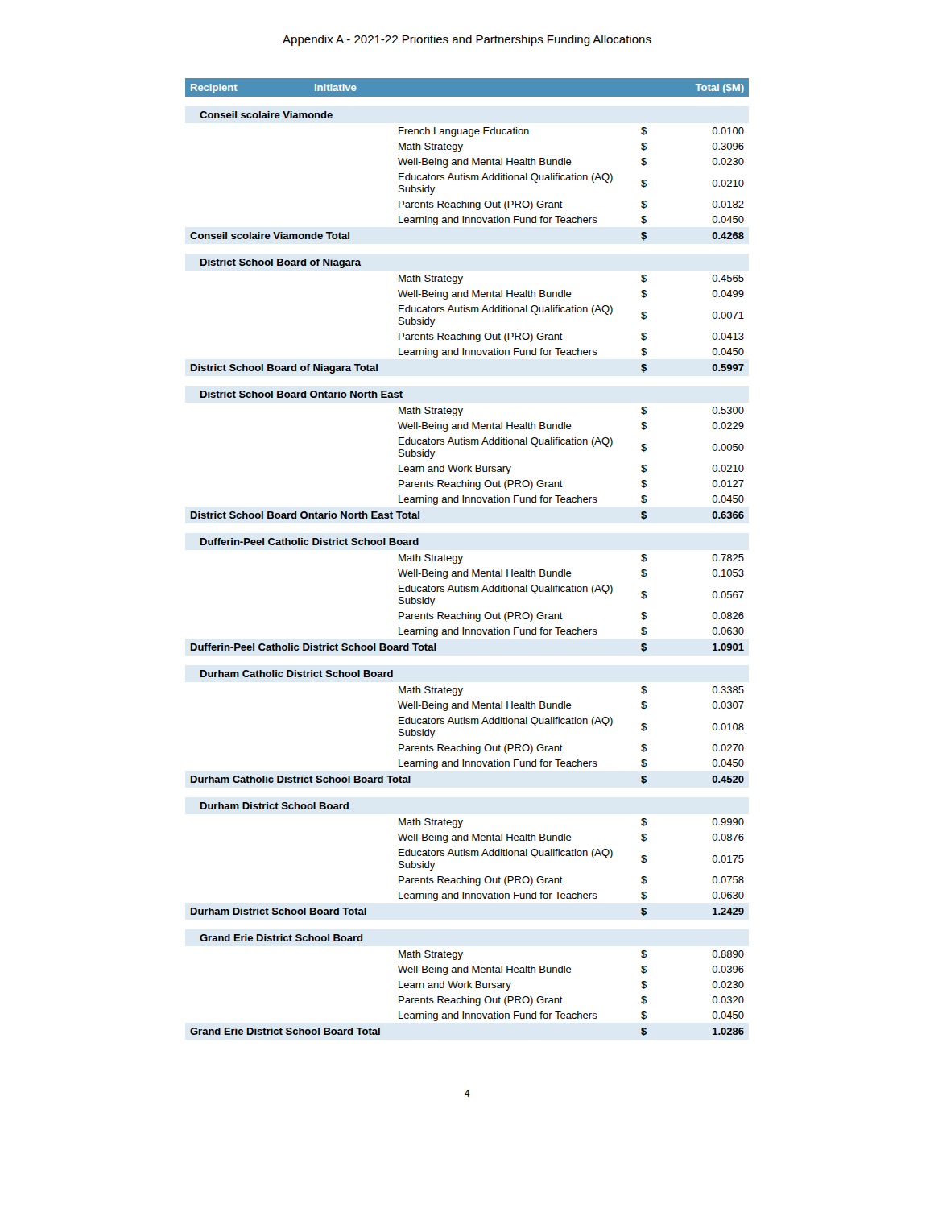Appendix A - 2021-22 Priorities and Partnerships Funding Allocations
| Recipient | Initiative | Total ($M) |
| --- | --- | --- |
| Conseil scolaire Viamonde |
| | French Language Education | $ | 0.0100 |
| | Math Strategy | $ | 0.3096 |
| | Well-Being and Mental Health Bundle | $ | 0.0230 |
| | Educators Autism Additional Qualification (AQ) Subsidy | $ | 0.0210 |
| | Parents Reaching Out (PRO) Grant | $ | 0.0182 |
| | Learning and Innovation Fund for Teachers | $ | 0.0450 |
| Conseil scolaire Viamonde Total | $ | 0.4268 |
| District School Board of Niagara |
| | Math Strategy | $ | 0.4565 |
| | Well-Being and Mental Health Bundle | $ | 0.0499 |
| | Educators Autism Additional Qualification (AQ) Subsidy | $ | 0.0071 |
| | Parents Reaching Out (PRO) Grant | $ | 0.0413 |
| | Learning and Innovation Fund for Teachers | $ | 0.0450 |
| District School Board of Niagara Total | $ | 0.5997 |
| District School Board Ontario North East |
| | Math Strategy | $ | 0.5300 |
| | Well-Being and Mental Health Bundle | $ | 0.0229 |
| | Educators Autism Additional Qualification (AQ) Subsidy | $ | 0.0050 |
| | Learn and Work Bursary | $ | 0.0210 |
| | Parents Reaching Out (PRO) Grant | $ | 0.0127 |
| | Learning and Innovation Fund for Teachers | $ | 0.0450 |
| District School Board Ontario North East Total | $ | 0.6366 |
| Dufferin-Peel Catholic District School Board |
| | Math Strategy | $ | 0.7825 |
| | Well-Being and Mental Health Bundle | $ | 0.1053 |
| | Educators Autism Additional Qualification (AQ) Subsidy | $ | 0.0567 |
| | Parents Reaching Out (PRO) Grant | $ | 0.0826 |
| | Learning and Innovation Fund for Teachers | $ | 0.0630 |
| Dufferin-Peel Catholic District School Board Total | $ | 1.0901 |
| Durham Catholic District School Board |
| | Math Strategy | $ | 0.3385 |
| | Well-Being and Mental Health Bundle | $ | 0.0307 |
| | Educators Autism Additional Qualification (AQ) Subsidy | $ | 0.0108 |
| | Parents Reaching Out (PRO) Grant | $ | 0.0270 |
| | Learning and Innovation Fund for Teachers | $ | 0.0450 |
| Durham Catholic District School Board Total | $ | 0.4520 |
| Durham District School Board |
| | Math Strategy | $ | 0.9990 |
| | Well-Being and Mental Health Bundle | $ | 0.0876 |
| | Educators Autism Additional Qualification (AQ) Subsidy | $ | 0.0175 |
| | Parents Reaching Out (PRO) Grant | $ | 0.0758 |
| | Learning and Innovation Fund for Teachers | $ | 0.0630 |
| Durham District School Board Total | $ | 1.2429 |
| Grand Erie District School Board |
| | Math Strategy | $ | 0.8890 |
| | Well-Being and Mental Health Bundle | $ | 0.0396 |
| | Learn and Work Bursary | $ | 0.0230 |
| | Parents Reaching Out (PRO) Grant | $ | 0.0320 |
| | Learning and Innovation Fund for Teachers | $ | 0.0450 |
| Grand Erie District School Board Total | $ | 1.0286 |
4